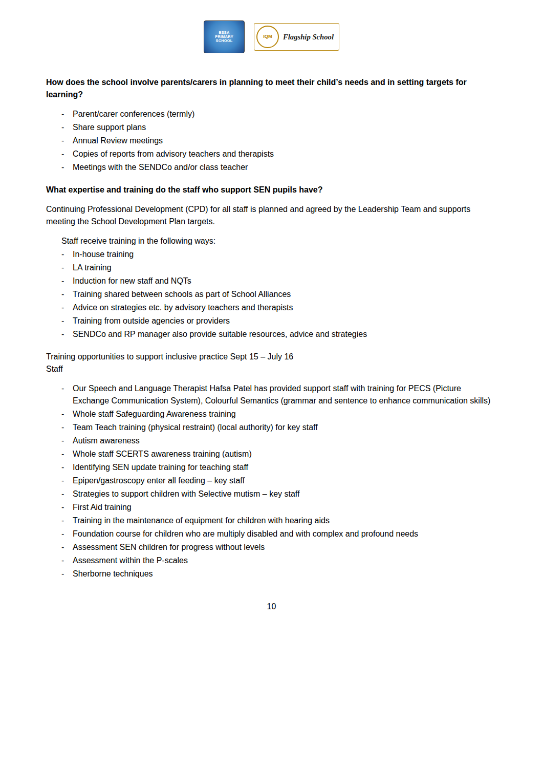ESSA
PRIMARY
SCHOOL
IQM
Flagship School
How does the school involve parents/carers in planning to meet their child’s needs and in setting targets for learning?
Parent/carer conferences (termly)
Share support plans
Annual Review meetings
Copies of reports from advisory teachers and therapists
Meetings with the SENDCo and/or class teacher
What expertise and training do the staff who support SEN pupils have?
Continuing Professional Development (CPD) for all staff is planned and agreed by the Leadership Team and supports meeting the School Development Plan targets.
Staff receive training in the following ways:
In-house training
LA training
Induction for new staff and NQTs
Training shared between schools as part of School Alliances
Advice on strategies etc. by advisory teachers and therapists
Training from outside agencies or providers
SENDCo and RP manager also provide suitable resources, advice and strategies
Training opportunities to support inclusive practice Sept 15 – July 16
Staff
Our Speech and Language Therapist Hafsa Patel has provided support staff with training for PECS (Picture Exchange Communication System), Colourful Semantics (grammar and sentence to enhance communication skills)
Whole staff Safeguarding Awareness training
Team Teach training (physical restraint) (local authority) for key staff
Autism awareness
Whole staff SCERTS awareness training (autism)
Identifying SEN update training for teaching staff
Epipen/gastroscopy enter all feeding – key staff
Strategies to support children with Selective mutism – key staff
First Aid training
Training in the maintenance of equipment for children with hearing aids
Foundation course for children who are multiply disabled and with complex and profound needs
Assessment SEN children for progress without levels
Assessment within the P-scales
Sherborne techniques
10